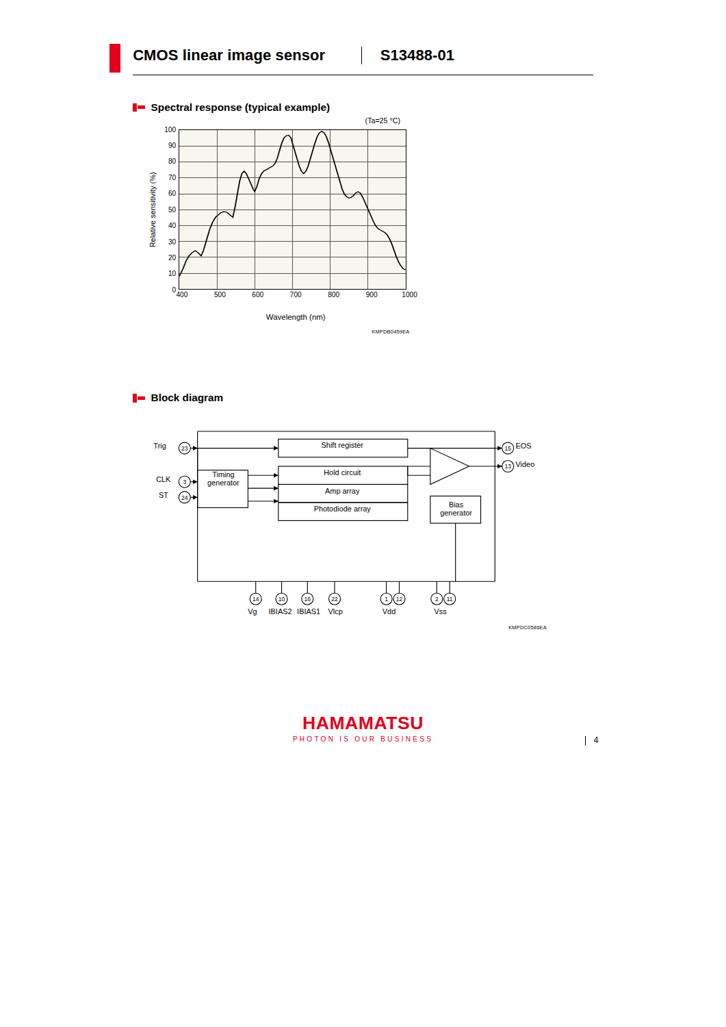CMOS linear image sensor
S13488-01
Spectral response (typical example)
Relative sensitivity (%)
100 90 80 70 60 50 40 30 20 10 0
(Ta=25 °C)
400 500 600 700 800 900 1000
Wavelength (nm)
KMPDB0459EA
Block diagram
23 3 24 15 13 14 10 16 22 1 12 2 11
Trig
CLK
ST
Timing
generator
Shift register
Hold circuit
Amp array
Photodiode array
Bias
generator
EOS
Video
Vg
IBIAS2
IBIAS1
Vlcp
Vdd
Vss
KMPDC0586EA
HAMAMATSU
PHOTON IS OUR BUSINESS
4